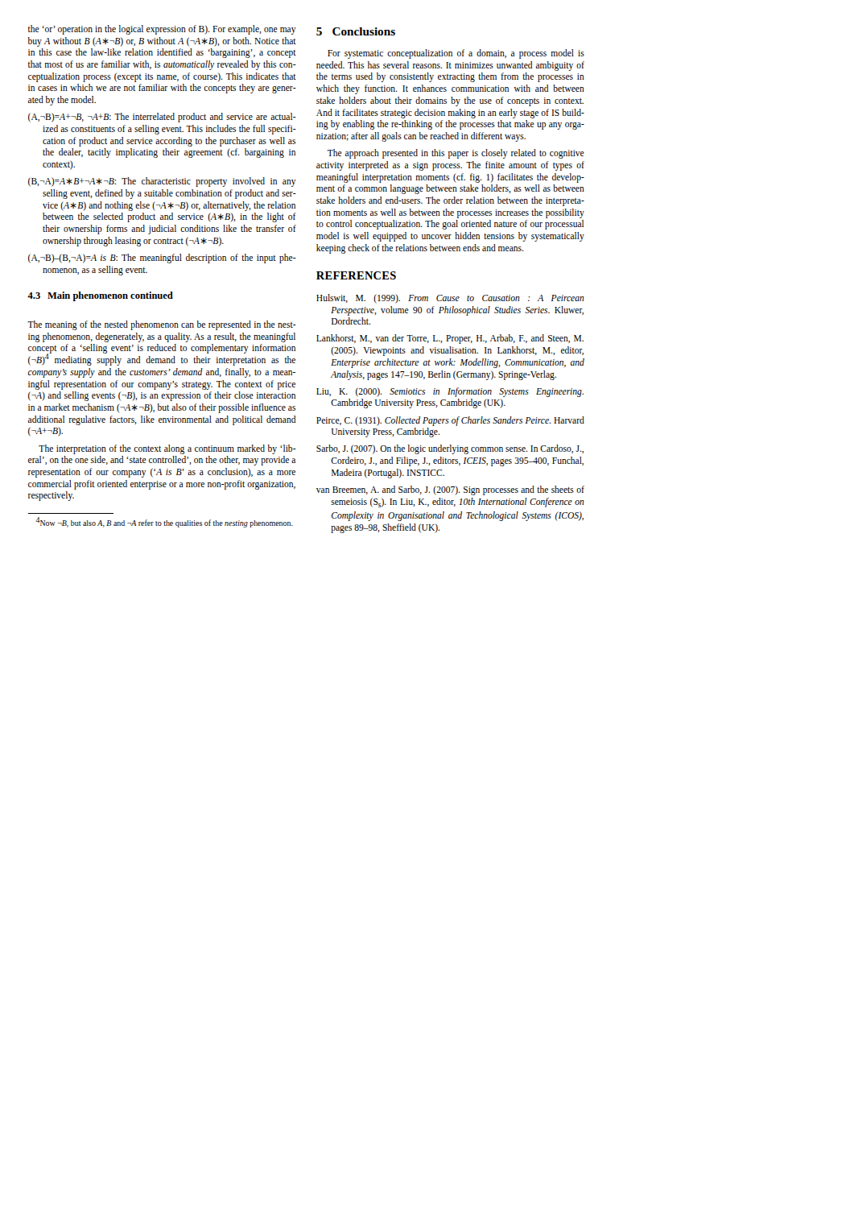the ‘or’ operation in the logical expression of B). For example, one may buy A without B (A∗¬B) or, B without A (¬A∗B), or both. Notice that in this case the law-like relation identified as ‘bargaining’, a concept that most of us are familiar with, is automatically revealed by this conceptualization process (except its name, of course). This indicates that in cases in which we are not familiar with the concepts they are generated by the model.
(A,¬B)=A+¬B, ¬A+B: The interrelated product and service are actualized as constituents of a selling event. This includes the full specification of product and service according to the purchaser as well as the dealer, tacitly implicating their agreement (cf. bargaining in context).
(B,¬A)=A∗B+¬A∗¬B: The characteristic property involved in any selling event, defined by a suitable combination of product and service (A∗B) and nothing else (¬A∗¬B) or, alternatively, the relation between the selected product and service (A∗B), in the light of their ownership forms and judicial conditions like the transfer of ownership through leasing or contract (¬A∗¬B).
(A,¬B)–(B,¬A)=A is B: The meaningful description of the input phenomenon, as a selling event.
4.3 Main phenomenon continued
The meaning of the nested phenomenon can be represented in the nesting phenomenon, degenerately, as a quality. As a result, the meaningful concept of a ‘selling event’ is reduced to complementary information (¬B)4 mediating supply and demand to their interpretation as the company’s supply and the customers’ demand and, finally, to a meaningful representation of our company’s strategy. The context of price (¬A) and selling events (¬B), is an expression of their close interaction in a market mechanism (¬A∗¬B), but also of their possible influence as additional regulative factors, like environmental and political demand (¬A+¬B).
The interpretation of the context along a continuum marked by ‘liberal’, on the one side, and ‘state controlled’, on the other, may provide a representation of our company (‘A is B’ as a conclusion), as a more commercial profit oriented enterprise or a more non-profit organization, respectively.
4Now ¬B, but also A, B and ¬A refer to the qualities of the nesting phenomenon.
5 Conclusions
For systematic conceptualization of a domain, a process model is needed. This has several reasons. It minimizes unwanted ambiguity of the terms used by consistently extracting them from the processes in which they function. It enhances communication with and between stake holders about their domains by the use of concepts in context. And it facilitates strategic decision making in an early stage of IS building by enabling the re-thinking of the processes that make up any organization; after all goals can be reached in different ways.
The approach presented in this paper is closely related to cognitive activity interpreted as a sign process. The finite amount of types of meaningful interpretation moments (cf. fig. 1) facilitates the development of a common language between stake holders, as well as between stake holders and end-users. The order relation between the interpretation moments as well as between the processes increases the possibility to control conceptualization. The goal oriented nature of our processual model is well equipped to uncover hidden tensions by systematically keeping check of the relations between ends and means.
REFERENCES
Hulswit, M. (1999). From Cause to Causation : A Peircean Perspective, volume 90 of Philosophical Studies Series. Kluwer, Dordrecht.
Lankhorst, M., van der Torre, L., Proper, H., Arbab, F., and Steen, M. (2005). Viewpoints and visualisation. In Lankhorst, M., editor, Enterprise architecture at work: Modelling, Communication, and Analysis, pages 147–190, Berlin (Germany). Springe-Verlag.
Liu, K. (2000). Semiotics in Information Systems Engineering. Cambridge University Press, Cambridge (UK).
Peirce, C. (1931). Collected Papers of Charles Sanders Peirce. Harvard University Press, Cambridge.
Sarbo, J. (2007). On the logic underlying common sense. In Cardoso, J., Cordeiro, J., and Filipe, J., editors, ICEIS, pages 395–400, Funchal, Madeira (Portugal). INSTICC.
van Breemen, A. and Sarbo, J. (2007). Sign processes and the sheets of semeiosis (Ss). In Liu, K., editor, 10th International Conference on Complexity in Organisational and Technological Systems (ICOS), pages 89–98, Sheffield (UK).